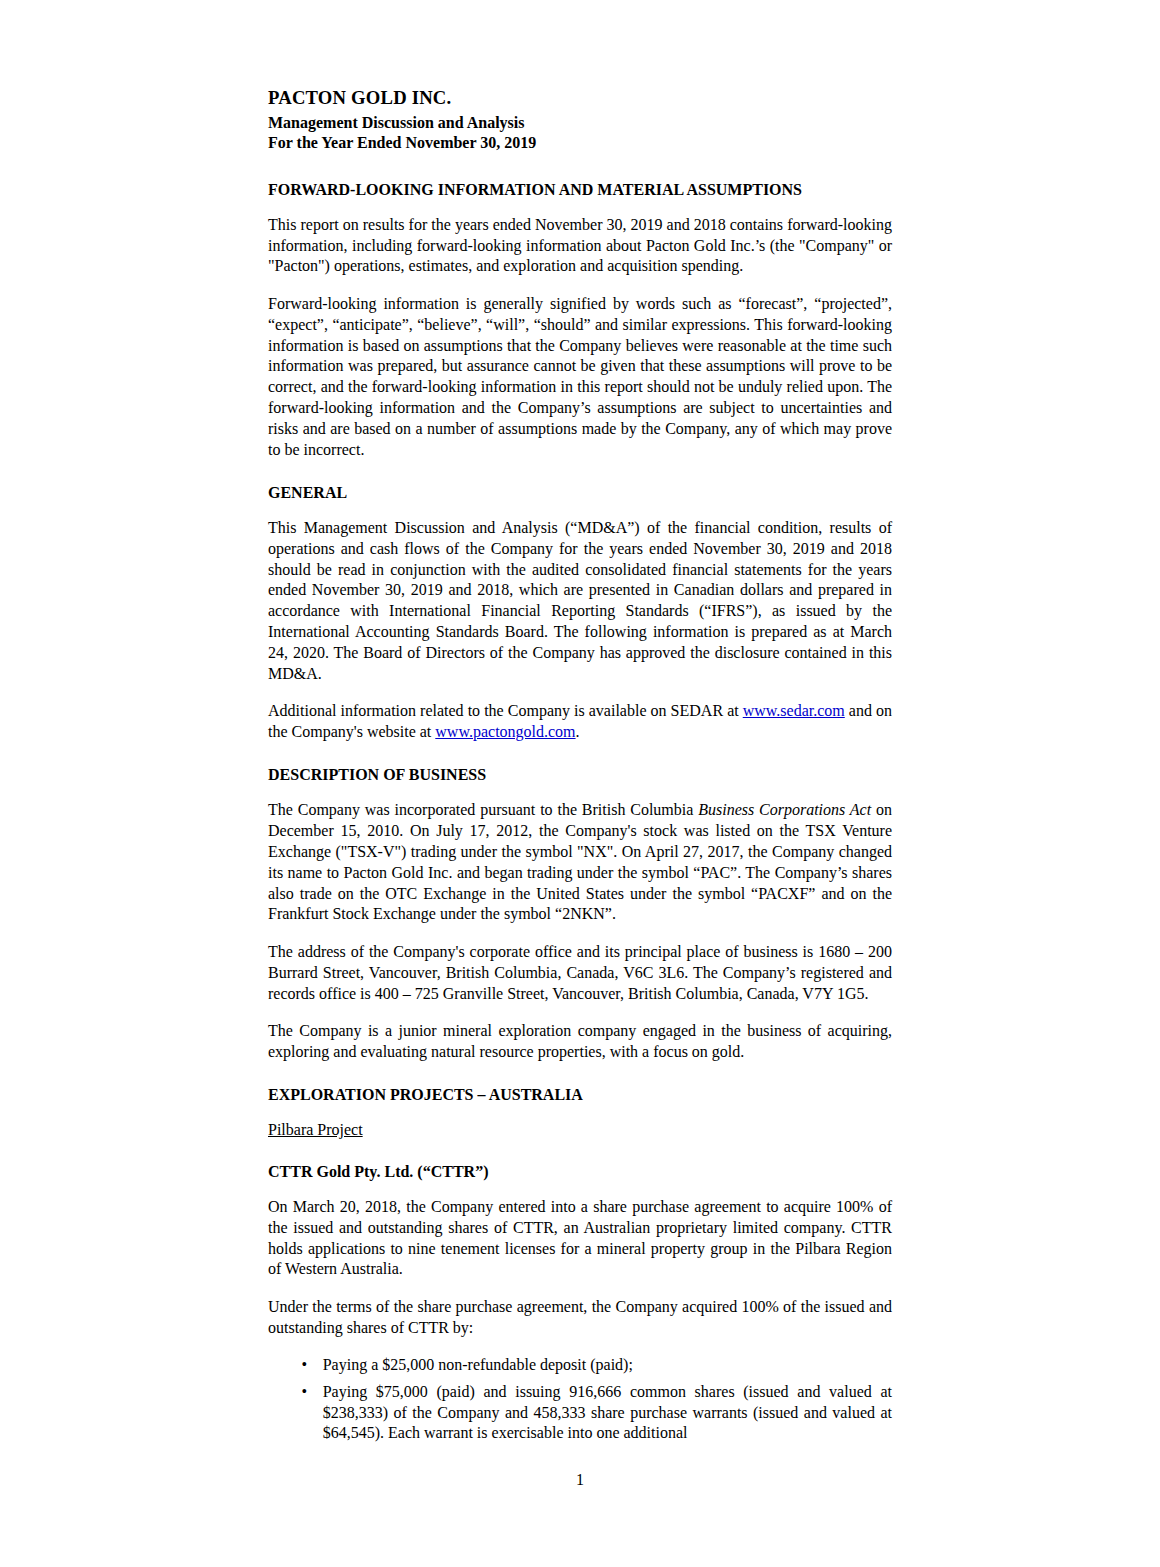PACTON GOLD INC.
Management Discussion and Analysis
For the Year Ended November 30, 2019
Forward-Looking Information and Material Assumptions
This report on results for the years ended November 30, 2019 and 2018 contains forward-looking information, including forward-looking information about Pacton Gold Inc.’s (the "Company" or "Pacton") operations, estimates, and exploration and acquisition spending.
Forward-looking information is generally signified by words such as “forecast”, “projected”, “expect”, “anticipate”, “believe”, “will”, “should” and similar expressions. This forward-looking information is based on assumptions that the Company believes were reasonable at the time such information was prepared, but assurance cannot be given that these assumptions will prove to be correct, and the forward-looking information in this report should not be unduly relied upon. The forward-looking information and the Company’s assumptions are subject to uncertainties and risks and are based on a number of assumptions made by the Company, any of which may prove to be incorrect.
General
This Management Discussion and Analysis (“MD&A”) of the financial condition, results of operations and cash flows of the Company for the years ended November 30, 2019 and 2018 should be read in conjunction with the audited consolidated financial statements for the years ended November 30, 2019 and 2018, which are presented in Canadian dollars and prepared in accordance with International Financial Reporting Standards (“IFRS”), as issued by the International Accounting Standards Board. The following information is prepared as at March 24, 2020. The Board of Directors of the Company has approved the disclosure contained in this MD&A.
Additional information related to the Company is available on SEDAR at www.sedar.com and on the Company's website at www.pactongold.com.
Description of Business
The Company was incorporated pursuant to the British Columbia Business Corporations Act on December 15, 2010. On July 17, 2012, the Company's stock was listed on the TSX Venture Exchange ("TSX-V") trading under the symbol "NX". On April 27, 2017, the Company changed its name to Pacton Gold Inc. and began trading under the symbol “PAC”. The Company’s shares also trade on the OTC Exchange in the United States under the symbol “PACXF” and on the Frankfurt Stock Exchange under the symbol “2NKN”.
The address of the Company's corporate office and its principal place of business is 1680 – 200 Burrard Street, Vancouver, British Columbia, Canada, V6C 3L6. The Company’s registered and records office is 400 – 725 Granville Street, Vancouver, British Columbia, Canada, V7Y 1G5.
The Company is a junior mineral exploration company engaged in the business of acquiring, exploring and evaluating natural resource properties, with a focus on gold.
Exploration Projects – Australia
Pilbara Project
CTTR Gold Pty. Ltd. (“CTTR”)
On March 20, 2018, the Company entered into a share purchase agreement to acquire 100% of the issued and outstanding shares of CTTR, an Australian proprietary limited company. CTTR holds applications to nine tenement licenses for a mineral property group in the Pilbara Region of Western Australia.
Under the terms of the share purchase agreement, the Company acquired 100% of the issued and outstanding shares of CTTR by:
Paying a $25,000 non-refundable deposit (paid);
Paying $75,000 (paid) and issuing 916,666 common shares (issued and valued at $238,333) of the Company and 458,333 share purchase warrants (issued and valued at $64,545). Each warrant is exercisable into one additional
1